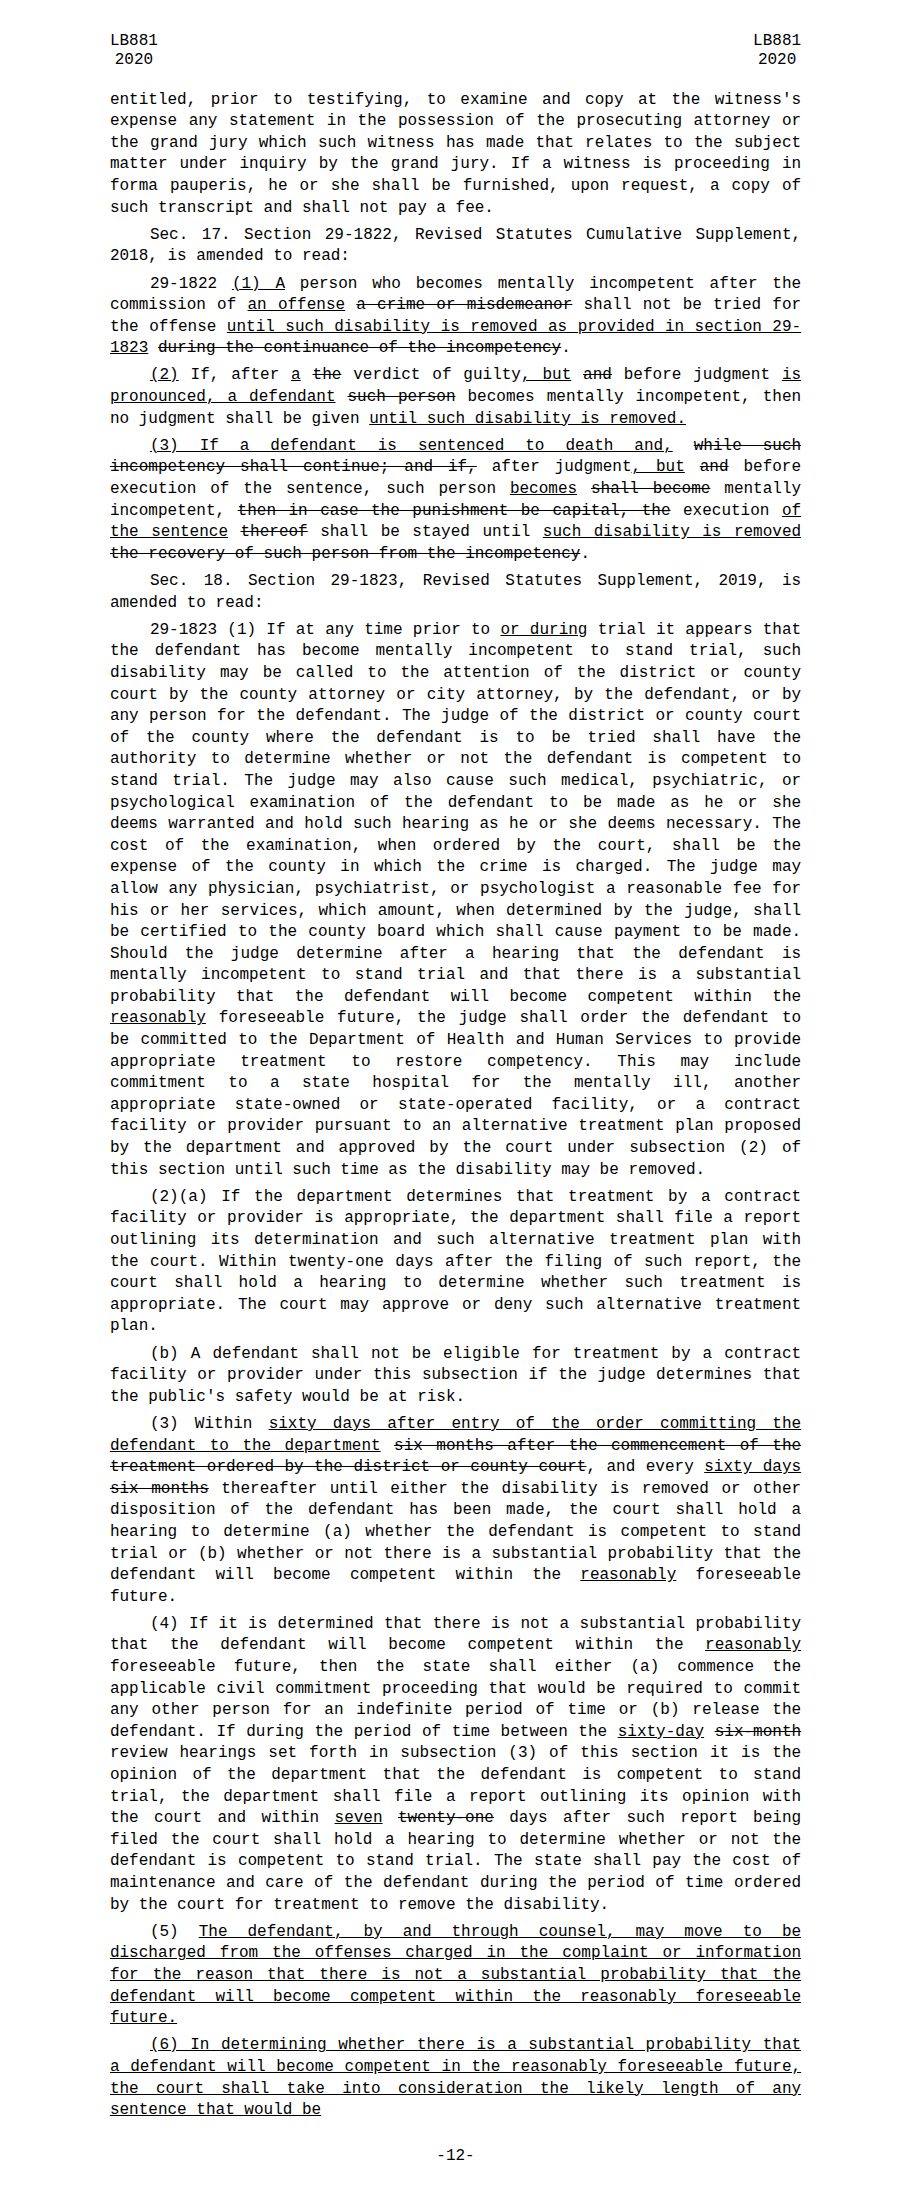LB881
2020
LB881
2020
entitled, prior to testifying, to examine and copy at the witness's expense any statement in the possession of the prosecuting attorney or the grand jury which such witness has made that relates to the subject matter under inquiry by the grand jury. If a witness is proceeding in forma pauperis, he or she shall be furnished, upon request, a copy of such transcript and shall not pay a fee.
Sec. 17. Section 29-1822, Revised Statutes Cumulative Supplement, 2018, is amended to read:
29-1822 (1) A person who becomes mentally incompetent after the commission of an offense a crime or misdemeanor shall not be tried for the offense until such disability is removed as provided in section 29-1823 during the continuance of the incompetency.
(2) If, after a the verdict of guilty, but and before judgment is pronounced, a defendant such person becomes mentally incompetent, then no judgment shall be given until such disability is removed.
(3) If a defendant is sentenced to death and, while such incompetency shall continue; and if, after judgment, but and before execution of the sentence, such person becomes shall become mentally incompetent, then in case the punishment be capital, the execution of the sentence thereof shall be stayed until such disability is removed the recovery of such person from the incompetency.
Sec. 18. Section 29-1823, Revised Statutes Supplement, 2019, is amended to read:
29-1823 (1) If at any time prior to or during trial it appears that the defendant has become mentally incompetent to stand trial, such disability may be called to the attention of the district or county court by the county attorney or city attorney, by the defendant, or by any person for the defendant. The judge of the district or county court of the county where the defendant is to be tried shall have the authority to determine whether or not the defendant is competent to stand trial. The judge may also cause such medical, psychiatric, or psychological examination of the defendant to be made as he or she deems warranted and hold such hearing as he or she deems necessary. The cost of the examination, when ordered by the court, shall be the expense of the county in which the crime is charged. The judge may allow any physician, psychiatrist, or psychologist a reasonable fee for his or her services, which amount, when determined by the judge, shall be certified to the county board which shall cause payment to be made. Should the judge determine after a hearing that the defendant is mentally incompetent to stand trial and that there is a substantial probability that the defendant will become competent within the reasonably foreseeable future, the judge shall order the defendant to be committed to the Department of Health and Human Services to provide appropriate treatment to restore competency. This may include commitment to a state hospital for the mentally ill, another appropriate state-owned or state-operated facility, or a contract facility or provider pursuant to an alternative treatment plan proposed by the department and approved by the court under subsection (2) of this section until such time as the disability may be removed.
(2)(a) If the department determines that treatment by a contract facility or provider is appropriate, the department shall file a report outlining its determination and such alternative treatment plan with the court. Within twenty-one days after the filing of such report, the court shall hold a hearing to determine whether such treatment is appropriate. The court may approve or deny such alternative treatment plan.
(b) A defendant shall not be eligible for treatment by a contract facility or provider under this subsection if the judge determines that the public's safety would be at risk.
(3) Within sixty days after entry of the order committing the defendant to the department six months after the commencement of the treatment ordered by the district or county court, and every sixty days six months thereafter until either the disability is removed or other disposition of the defendant has been made, the court shall hold a hearing to determine (a) whether the defendant is competent to stand trial or (b) whether or not there is a substantial probability that the defendant will become competent within the reasonably foreseeable future.
(4) If it is determined that there is not a substantial probability that the defendant will become competent within the reasonably foreseeable future, then the state shall either (a) commence the applicable civil commitment proceeding that would be required to commit any other person for an indefinite period of time or (b) release the defendant. If during the period of time between the sixty-day six-month review hearings set forth in subsection (3) of this section it is the opinion of the department that the defendant is competent to stand trial, the department shall file a report outlining its opinion with the court and within seven twenty-one days after such report being filed the court shall hold a hearing to determine whether or not the defendant is competent to stand trial. The state shall pay the cost of maintenance and care of the defendant during the period of time ordered by the court for treatment to remove the disability.
(5) The defendant, by and through counsel, may move to be discharged from the offenses charged in the complaint or information for the reason that there is not a substantial probability that the defendant will become competent within the reasonably foreseeable future.
(6) In determining whether there is a substantial probability that a defendant will become competent in the reasonably foreseeable future, the court shall take into consideration the likely length of any sentence that would be
-12-